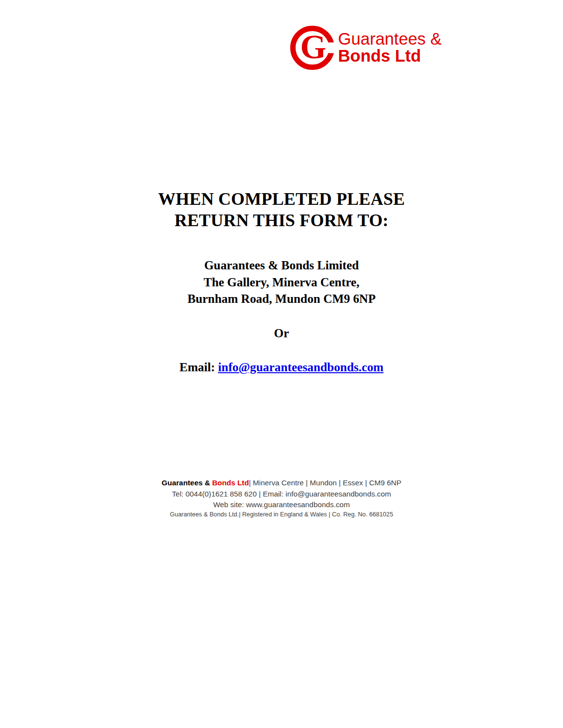G
Guarantees &
Bonds Ltd
WHEN COMPLETED PLEASE RETURN THIS FORM TO:
Guarantees & Bonds Limited
The Gallery, Minerva Centre,
Burnham Road, Mundon CM9 6NP
Or
Email: info@guaranteesandbonds.com
Guarantees & Bonds Ltd| Minerva Centre | Mundon | Essex | CM9 6NP
Tel: 0044(0)1621 858 620 | Email: info@guaranteesandbonds.com
Web site: www.guaranteesandbonds.com
Guarantees & Bonds Ltd.| Registered in England & Wales | Co. Reg. No. 6681025